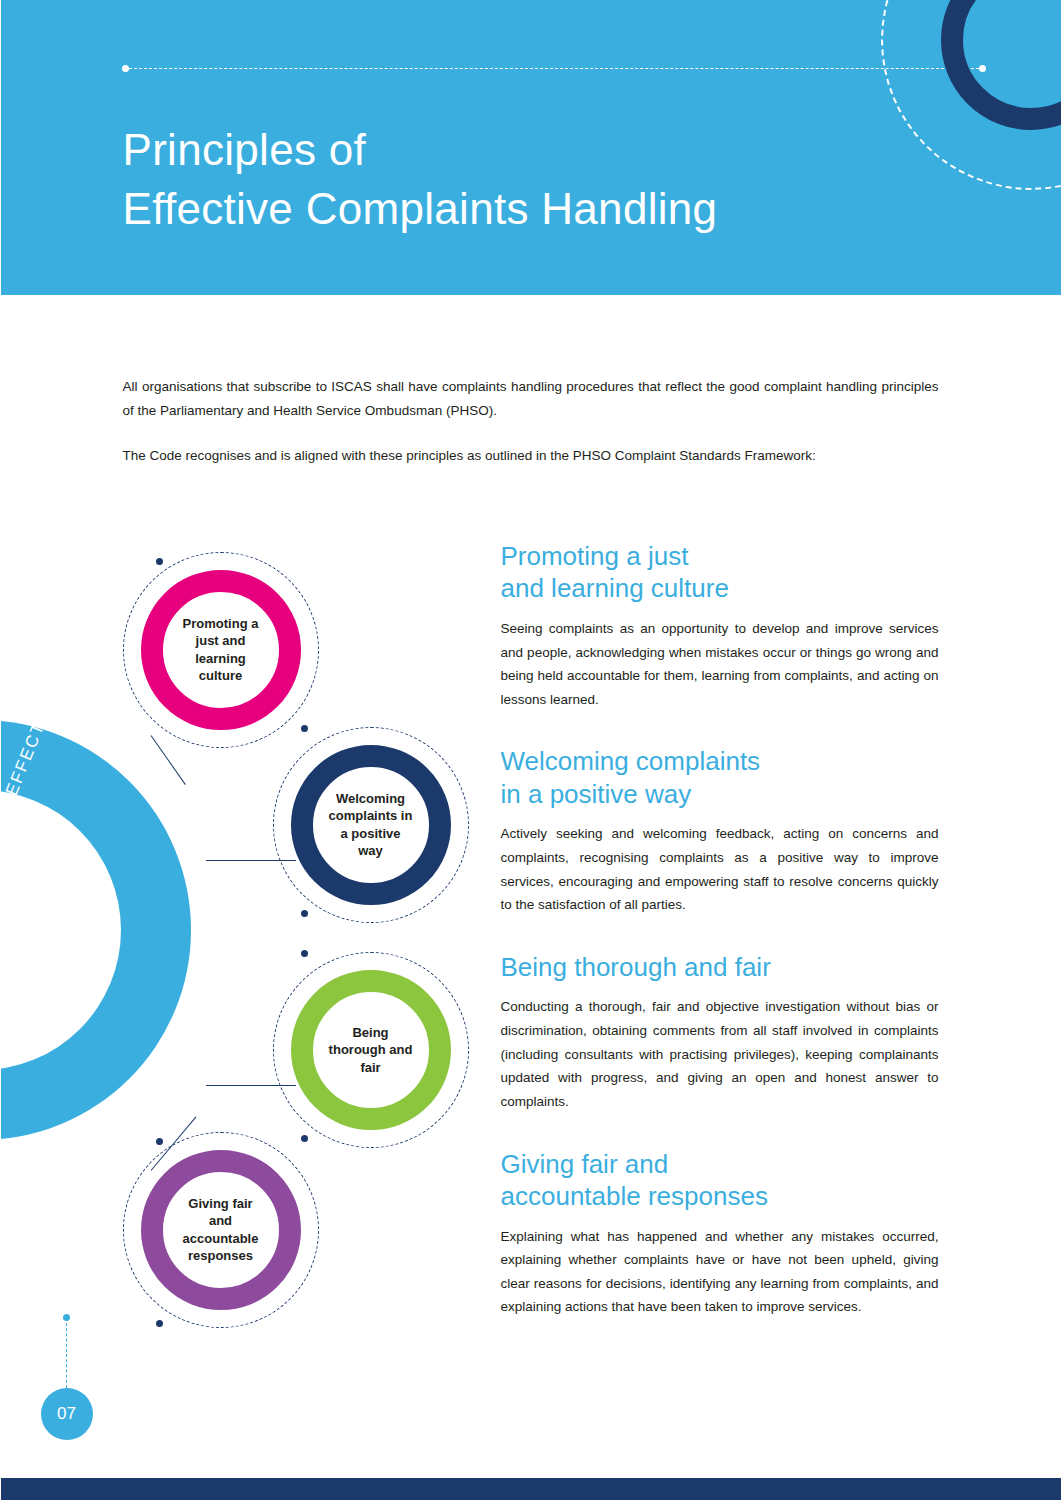Principles of
Effective Complaints Handling
All organisations that subscribe to ISCAS shall have complaints handling procedures that reflect the good complaint handling principles of the Parliamentary and Health Service Ombudsman (PHSO).
The Code recognises and is aligned with these principles as outlined in the PHSO Complaint Standards Framework:
EFFECTIVE COMPLAINTS HANDLING
Promoting a just and learning culture
Welcoming complaints in a positive way
Being thorough and fair
Giving fair and accountable responses
Promoting a just
and learning culture
Seeing complaints as an opportunity to develop and improve services and people, acknowledging when mistakes occur or things go wrong and being held accountable for them, learning from complaints, and acting on lessons learned.
Welcoming complaints
in a positive way
Actively seeking and welcoming feedback, acting on concerns and complaints, recognising complaints as a positive way to improve services, encouraging and empowering staff to resolve concerns quickly to the satisfaction of all parties.
Being thorough and fair
Conducting a thorough, fair and objective investigation without bias or discrimination, obtaining comments from all staff involved in complaints (including consultants with practising privileges), keeping complainants updated with progress, and giving an open and honest answer to complaints.
Giving fair and
accountable responses
Explaining what has happened and whether any mistakes occurred, explaining whether complaints have or have not been upheld, giving clear reasons for decisions, identifying any learning from complaints, and explaining actions that have been taken to improve services.
07